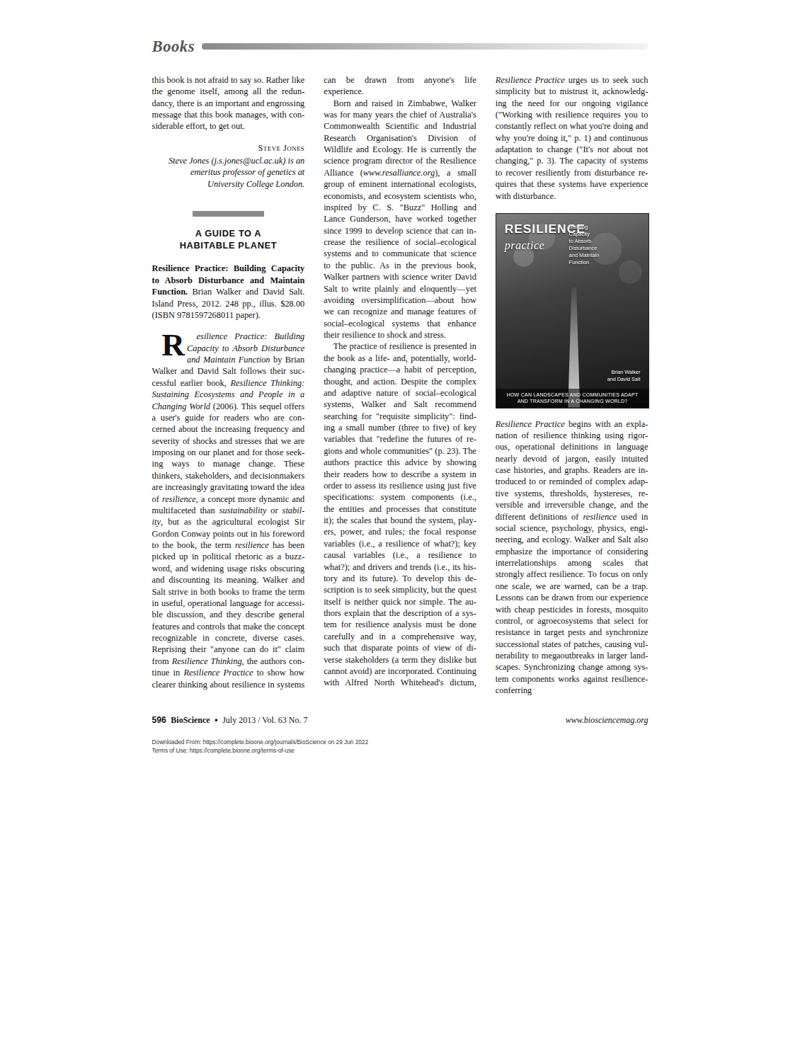Books
this book is not afraid to say so. Rather like the genome itself, among all the redundancy, there is an important and engrossing message that this book manages, with considerable effort, to get out.
Steve Jones
Steve Jones (j.s.jones@ucl.ac.uk) is an emeritus professor of genetics at University College London.
A Guide to a
Habitable Planet
Resilience Practice: Building Capacity to Absorb Disturbance and Maintain Function. Brian Walker and David Salt. Island Press, 2012. 248 pp., illus. $28.00 (ISBN 9781597268011 paper).
Resilience Practice: Building Capacity to Absorb Disturbance and Maintain Function by Brian Walker and David Salt follows their successful earlier book, Resilience Thinking: Sustaining Ecosystems and People in a Changing World (2006). This sequel offers a user's guide for readers who are concerned about the increasing frequency and severity of shocks and stresses that we are imposing on our planet and for those seeking ways to manage change. These thinkers, stakeholders, and decisionmakers are increasingly gravitating toward the idea of resilience, a concept more dynamic and multifaceted than sustainability or stability, but as the agricultural ecologist Sir Gordon Conway points out in his foreword to the book, the term resilience has been picked up in political rhetoric as a buzzword, and widening usage risks obscuring and discounting its meaning. Walker and Salt strive in both books to frame the term in useful, operational language for accessible discussion, and they describe general features and controls that make the concept recognizable in concrete, diverse cases. Reprising their "anyone can do it" claim from Resilience Thinking, the authors continue in Resilience Practice to show how clearer thinking about resilience in systems can be drawn from anyone's life experience.
Born and raised in Zimbabwe, Walker was for many years the chief of Australia's Commonwealth Scientific and Industrial Research Organisation's Division of Wildlife and Ecology. He is currently the science program director of the Resilience Alliance (www.resalliance.org), a small group of eminent international ecologists, economists, and ecosystem scientists who, inspired by C. S. "Buzz" Holling and Lance Gunderson, have worked together since 1999 to develop science that can increase the resilience of social–ecological systems and to communicate that science to the public. As in the previous book, Walker partners with science writer David Salt to write plainly and eloquently—yet avoiding oversimplification—about how we can recognize and manage features of social–ecological systems that enhance their resilience to shock and stress.
The practice of resilience is presented in the book as a life- and, potentially, world-changing practice—a habit of perception, thought, and action. Despite the complex and adaptive nature of social–ecological systems, Walker and Salt recommend searching for "requisite simplicity": finding a small number (three to five) of key variables that "redefine the futures of regions and whole communities" (p. 23). The authors practice this advice by showing their readers how to describe a system in order to assess its resilience using just five specifications: system components (i.e., the entities and processes that constitute it); the scales that bound the system, players, power, and rules; the focal response variables (i.e., a resilience of what?); key causal variables (i.e., a resilience to what?); and drivers and trends (i.e., its history and its future). To develop this description is to seek simplicity, but the quest itself is neither quick nor simple. The authors explain that the description of a system for resilience analysis must be done carefully and in a comprehensive way, such that disparate points of view of diverse stakeholders (a term they dislike but cannot avoid) are incorporated. Continuing with Alfred North Whitehead's dictum, Resilience Practice urges us to seek such simplicity but to mistrust it, acknowledging the need for our ongoing vigilance ("Working with resilience requires you to constantly reflect on what you're doing and why you're doing it," p. 1) and continuous adaptation to change ("It's not about not changing," p. 3). The capacity of systems to recover resiliently from disturbance requires that these systems have experience with disturbance.
RESILIENCEpractice
Building
Capacity
to Absorb
Disturbance
and Maintain
Function
Brian Walker
and David Salt
HOW CAN LANDSCAPES AND COMMUNITIES ADAPT AND TRANSFORM IN A CHANGING WORLD?
Resilience Practice begins with an explanation of resilience thinking using rigorous, operational definitions in language nearly devoid of jargon, easily intuited case histories, and graphs. Readers are introduced to or reminded of complex adaptive systems, thresholds, hystereses, reversible and irreversible change, and the different definitions of resilience used in social science, psychology, physics, engineering, and ecology. Walker and Salt also emphasize the importance of considering interrelationships among scales that strongly affect resilience. To focus on only one scale, we are warned, can be a trap. Lessons can be drawn from our experience with cheap pesticides in forests, mosquito control, or agroecosystems that select for resistance in target pests and synchronize successional states of patches, causing vulnerability to megaoutbreaks in larger landscapes. Synchronizing change among system components works against resilience-conferring
596 BioScience • July 2013 / Vol. 63 No. 7
www.biosciencemag.org
Downloaded From: https://complete.bioone.org/journals/BioScience on 29 Jun 2022
Terms of Use: https://complete.bioone.org/terms-of-use